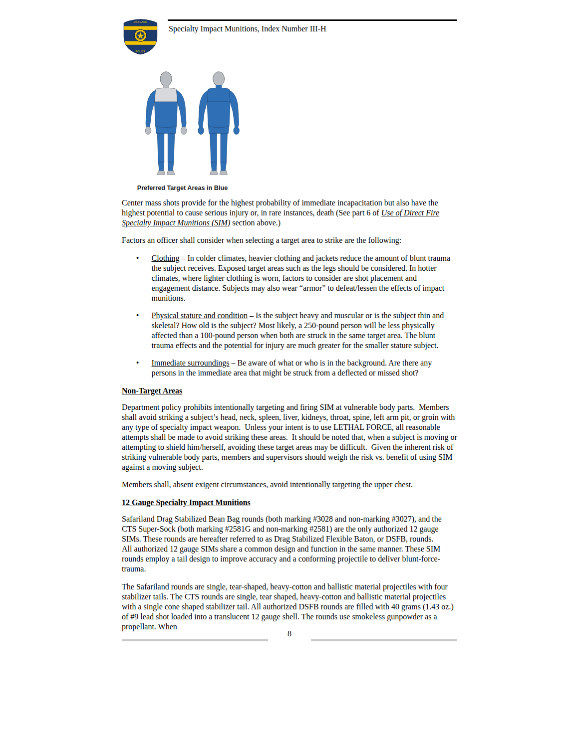OAKLAND POLICE
Specialty Impact Munitions, Index Number III-H
Preferred Target Areas in Blue
Center mass shots provide for the highest probability of immediate incapacitation but also have the highest potential to cause serious injury or, in rare instances, death (See part 6 of Use of Direct Fire Specialty Impact Munitions (SIM) section above.)
Factors an officer shall consider when selecting a target area to strike are the following:
Clothing – In colder climates, heavier clothing and jackets reduce the amount of blunt trauma the subject receives. Exposed target areas such as the legs should be considered. In hotter climates, where lighter clothing is worn, factors to consider are shot placement and engagement distance. Subjects may also wear “armor” to defeat/lessen the effects of impact munitions.
Physical stature and condition – Is the subject heavy and muscular or is the subject thin and skeletal? How old is the subject? Most likely, a 250-pound person will be less physically affected than a 100-pound person when both are struck in the same target area. The blunt trauma effects and the potential for injury are much greater for the smaller stature subject.
Immediate surroundings – Be aware of what or who is in the background. Are there any persons in the immediate area that might be struck from a deflected or missed shot?
Non-Target Areas
Department policy prohibits intentionally targeting and firing SIM at vulnerable body parts. Members shall avoid striking a subject’s head, neck, spleen, liver, kidneys, throat, spine, left arm pit, or groin with any type of specialty impact weapon. Unless your intent is to use LETHAL FORCE, all reasonable attempts shall be made to avoid striking these areas. It should be noted that, when a subject is moving or attempting to shield him/herself, avoiding these target areas may be difficult. Given the inherent risk of striking vulnerable body parts, members and supervisors should weigh the risk vs. benefit of using SIM against a moving subject.
Members shall, absent exigent circumstances, avoid intentionally targeting the upper chest.
12 Gauge Specialty Impact Munitions
Safariland Drag Stabilized Bean Bag rounds (both marking #3028 and non-marking #3027), and the CTS Super-Sock (both marking #2581G and non-marking #2581) are the only authorized 12 gauge SIMs. These rounds are hereafter referred to as Drag Stabilized Flexible Baton, or DSFB, rounds.
All authorized 12 gauge SIMs share a common design and function in the same manner. These SIM rounds employ a tail design to improve accuracy and a conforming projectile to deliver blunt-force-trauma.
The Safariland rounds are single, tear-shaped, heavy-cotton and ballistic material projectiles with four stabilizer tails. The CTS rounds are single, tear shaped, heavy-cotton and ballistic material projectiles with a single cone shaped stabilizer tail. All authorized DSFB rounds are filled with 40 grams (1.43 oz.) of #9 lead shot loaded into a translucent 12 gauge shell. The rounds use smokeless gunpowder as a propellant. When
8